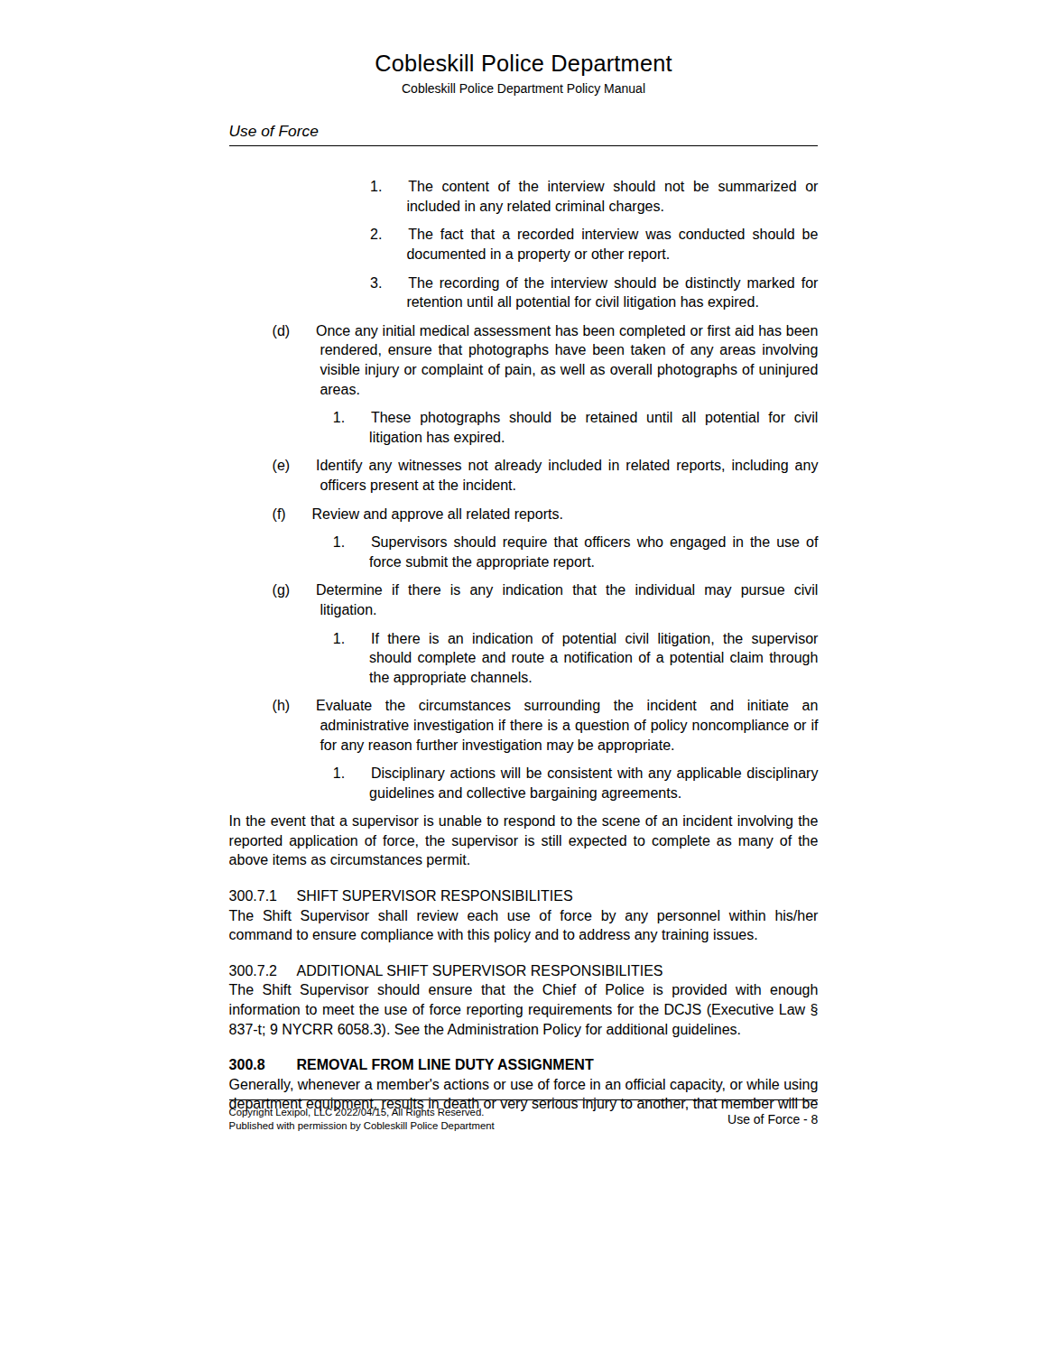Cobleskill Police Department
Cobleskill Police Department Policy Manual
Use of Force
1. The content of the interview should not be summarized or included in any related criminal charges.
2. The fact that a recorded interview was conducted should be documented in a property or other report.
3. The recording of the interview should be distinctly marked for retention until all potential for civil litigation has expired.
(d) Once any initial medical assessment has been completed or first aid has been rendered, ensure that photographs have been taken of any areas involving visible injury or complaint of pain, as well as overall photographs of uninjured areas.
1. These photographs should be retained until all potential for civil litigation has expired.
(e) Identify any witnesses not already included in related reports, including any officers present at the incident.
(f) Review and approve all related reports.
1. Supervisors should require that officers who engaged in the use of force submit the appropriate report.
(g) Determine if there is any indication that the individual may pursue civil litigation.
1. If there is an indication of potential civil litigation, the supervisor should complete and route a notification of a potential claim through the appropriate channels.
(h) Evaluate the circumstances surrounding the incident and initiate an administrative investigation if there is a question of policy noncompliance or if for any reason further investigation may be appropriate.
1. Disciplinary actions will be consistent with any applicable disciplinary guidelines and collective bargaining agreements.
In the event that a supervisor is unable to respond to the scene of an incident involving the reported application of force, the supervisor is still expected to complete as many of the above items as circumstances permit.
300.7.1 SHIFT SUPERVISOR RESPONSIBILITIES
The Shift Supervisor shall review each use of force by any personnel within his/her command to ensure compliance with this policy and to address any training issues.
300.7.2 ADDITIONAL SHIFT SUPERVISOR RESPONSIBILITIES
The Shift Supervisor should ensure that the Chief of Police is provided with enough information to meet the use of force reporting requirements for the DCJS (Executive Law § 837-t; 9 NYCRR 6058.3). See the Administration Policy for additional guidelines.
300.8 REMOVAL FROM LINE DUTY ASSIGNMENT
Generally, whenever a member's actions or use of force in an official capacity, or while using department equipment, results in death or very serious injury to another, that member will be
Copyright Lexipol, LLC 2022/04/15, All Rights Reserved.
Published with permission by Cobleskill Police Department
Use of Force - 8